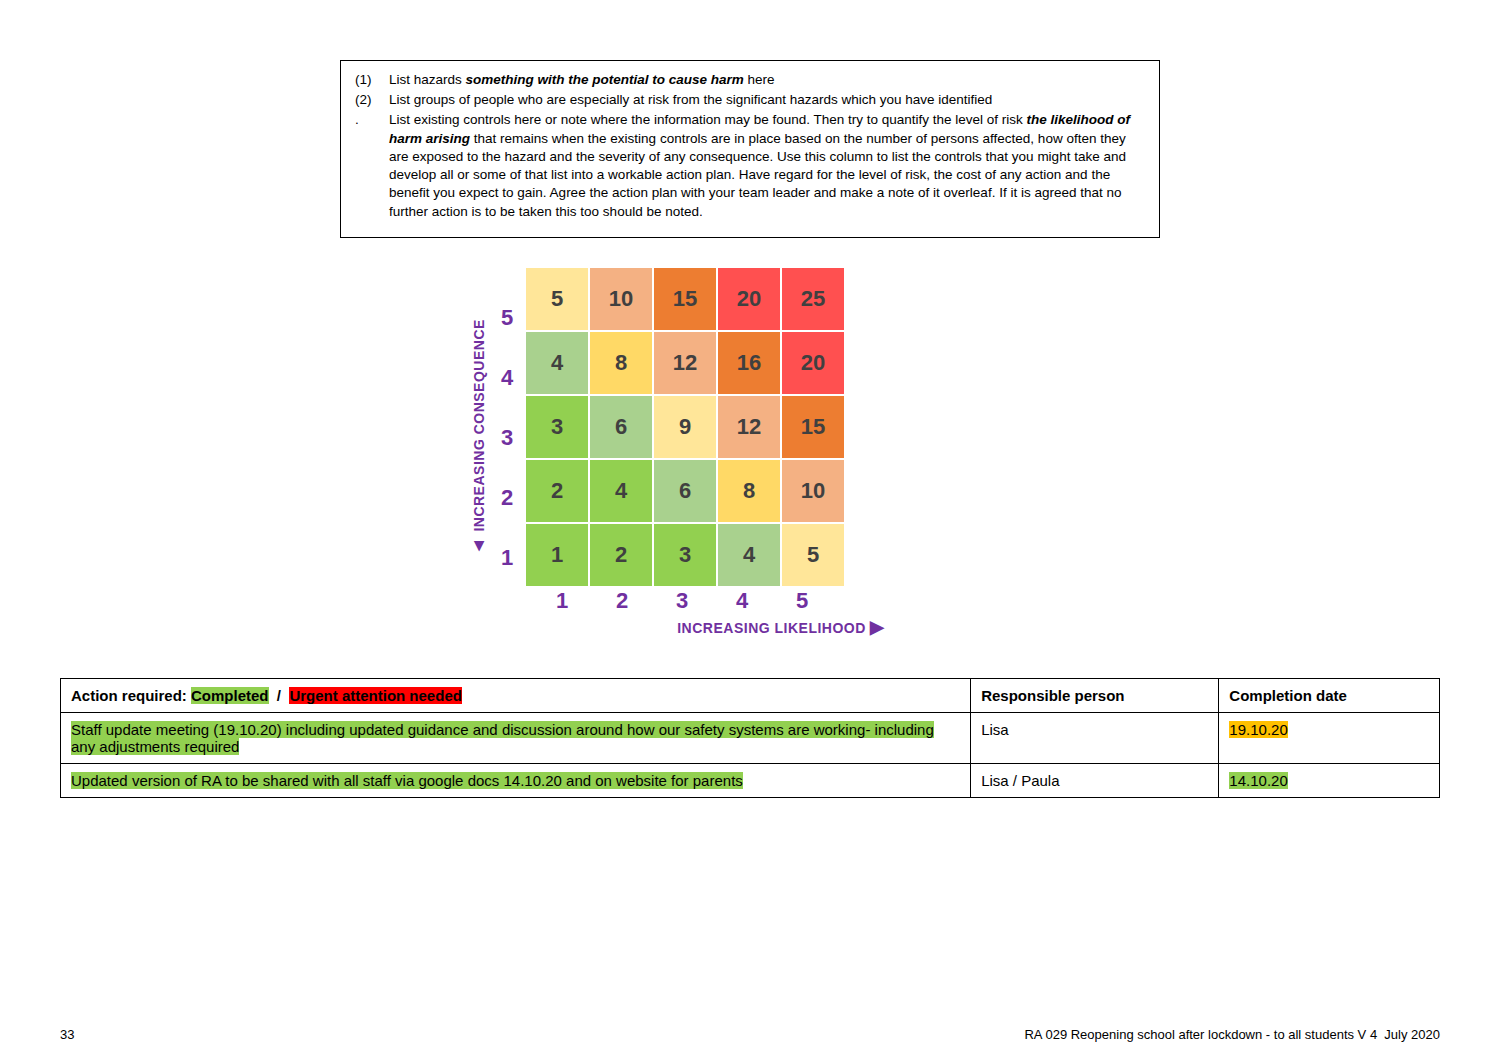| (1) | List hazards something with the potential to cause harm here |
| (2) | List groups of people who are especially at risk from the significant hazards which you have identified |
| . | List existing controls here or note where the information may be found. Then try to quantify the level of risk the likelihood of harm arising that remains when the existing controls are in place based on the number of persons affected, how often they are exposed to the hazard and the severity of any consequence. Use this column to list the controls that you might take and develop all or some of that list into a workable action plan. Have regard for the level of risk, the cost of any action and the benefit you expect to gain. Agree the action plan with your team leader and make a note of it overleaf. If it is agreed that no further action is to be taken this too should be noted. |
▲ INCREASING CONSEQUENCE
5 4 3 2 1
| 5 | 10 | 15 | 20 | 25 |
| 4 | 8 | 12 | 16 | 20 |
| 3 | 6 | 9 | 12 | 15 |
| 2 | 4 | 6 | 8 | 10 |
| 1 | 2 | 3 | 4 | 5 |
1 2 3 4 5
INCREASING LIKELIHOOD ▶
| Action required: Completed / Urgent attention needed | Responsible person | Completion date |
| --- | --- | --- |
| Staff update meeting (19.10.20) including updated guidance and discussion around how our safety systems are working- including any adjustments required | Lisa | 19.10.20 |
| Updated version of RA to be shared with all staff via google docs 14.10.20 and on website for parents | Lisa / Paula | 14.10.20 |
33
RA 029 Reopening school after lockdown - to all students V 4 July 2020